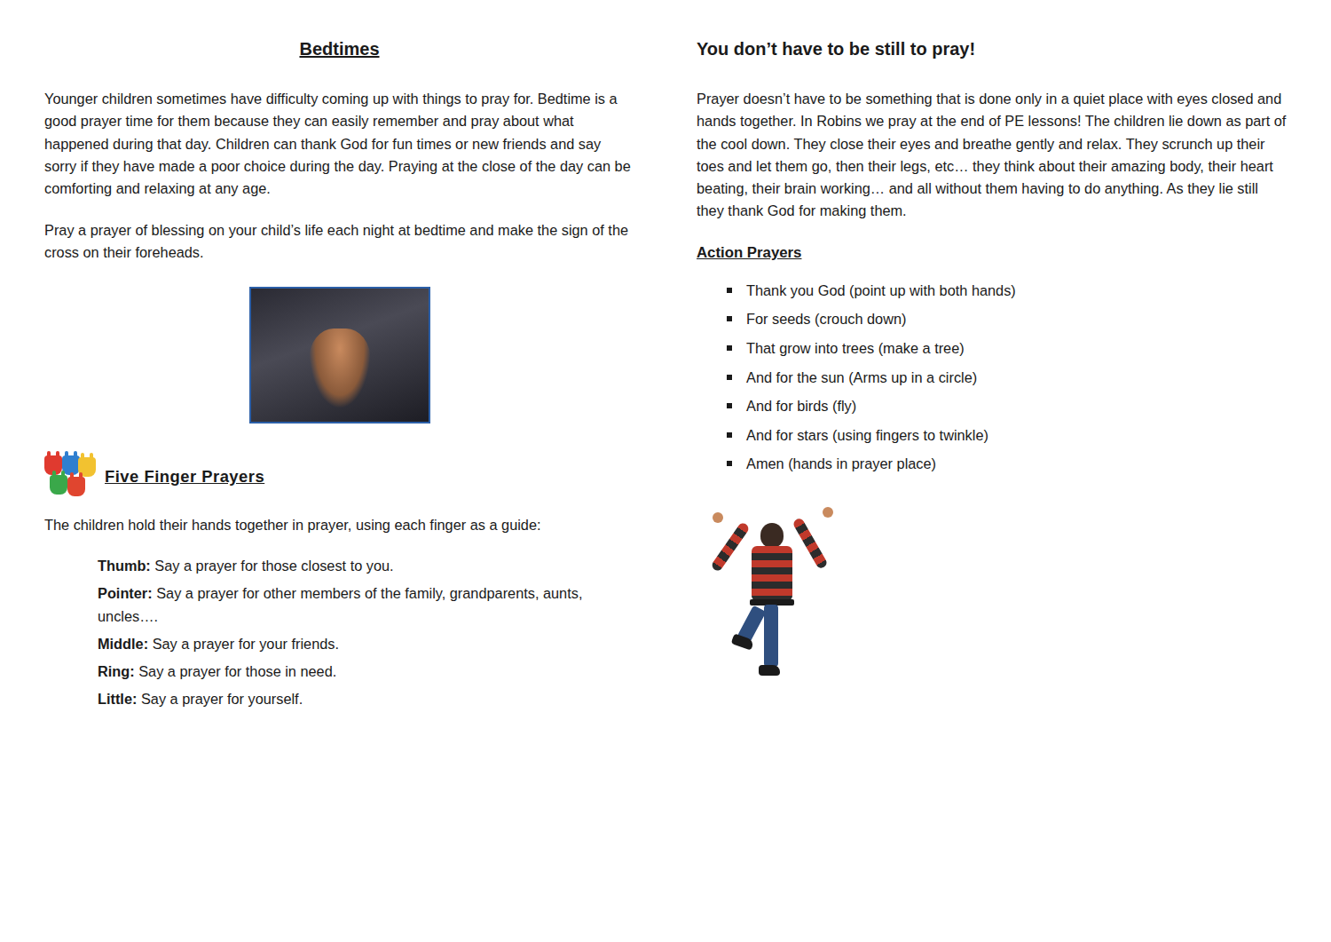Bedtimes
Younger children sometimes have difficulty coming up with things to pray for. Bedtime is a good prayer time for them because they can easily remember and pray about what happened during that day. Children can thank God for fun times or new friends and say sorry if they have made a poor choice during the day. Praying at the close of the day can be comforting and relaxing at any age.
Pray a prayer of blessing on your child’s life each night at bedtime and make the sign of the cross on their foreheads.
Five Finger Prayers
The children hold their hands together in prayer, using each finger as a guide:
Thumb: Say a prayer for those closest to you.
Pointer: Say a prayer for other members of the family, grandparents, aunts, uncles….
Middle: Say a prayer for your friends.
Ring: Say a prayer for those in need.
Little: Say a prayer for yourself.
You don’t have to be still to pray!
Prayer doesn’t have to be something that is done only in a quiet place with eyes closed and hands together. In Robins we pray at the end of PE lessons! The children lie down as part of the cool down. They close their eyes and breathe gently and relax. They scrunch up their toes and let them go, then their legs, etc… they think about their amazing body, their heart beating, their brain working… and all without them having to do anything. As they lie still they thank God for making them.
Action Prayers
Thank you God (point up with both hands)
For seeds (crouch down)
That grow into trees (make a tree)
And for the sun (Arms up in a circle)
And for birds (fly)
And for stars (using fingers to twinkle)
Amen (hands in prayer place)